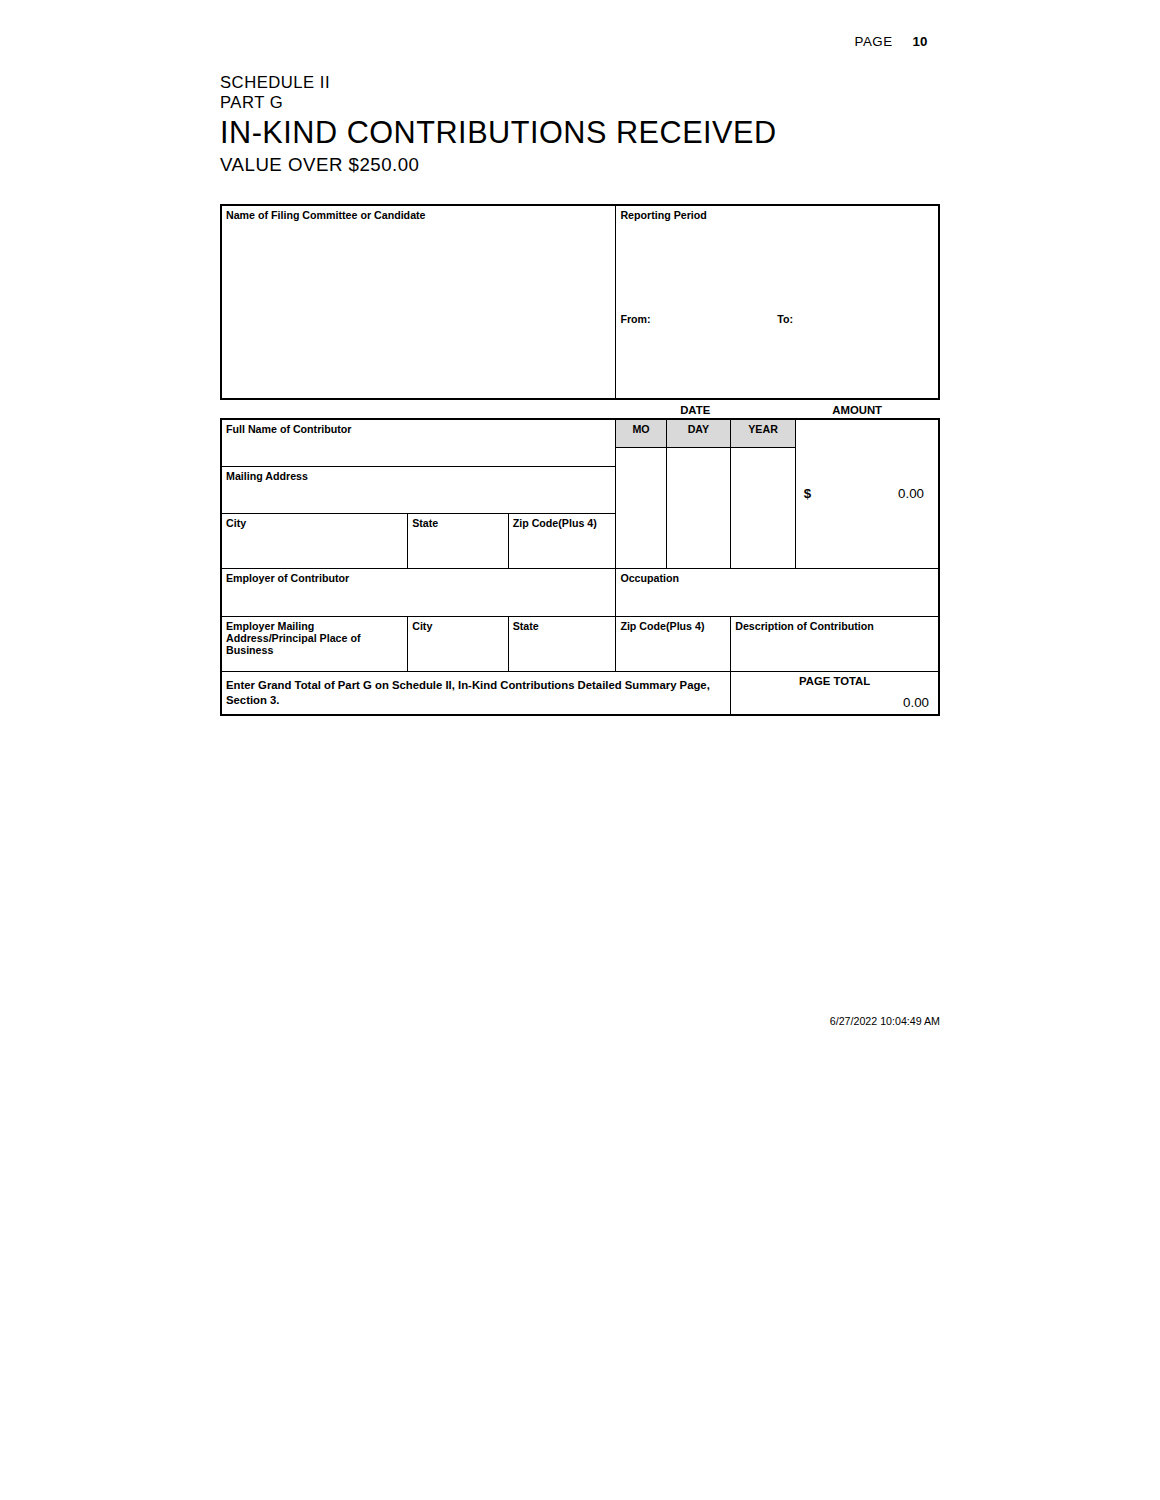PAGE 10
SCHEDULE II
PART G
IN-KIND CONTRIBUTIONS RECEIVED
VALUE OVER $250.00
| Name of Filing Committee or Candidate | / Reporting Period / / From: / To: / |
| | DATE | AMOUNT |
| Full Name of Contributor | MO | DAY | YEAR | $ 0.00 |
| Mailing Address |
| City | State | Zip Code(Plus 4) |
| Employer of Contributor | Occupation |
| Employer Mailing Address/Principal Place of Business | City | State | Zip Code(Plus 4) | Description of Contribution |
| Enter Grand Total of Part G on Schedule II, In-Kind Contributions Detailed Summary Page, Section 3. | PAGE TOTAL 0.00 |
6/27/2022 10:04:49 AM